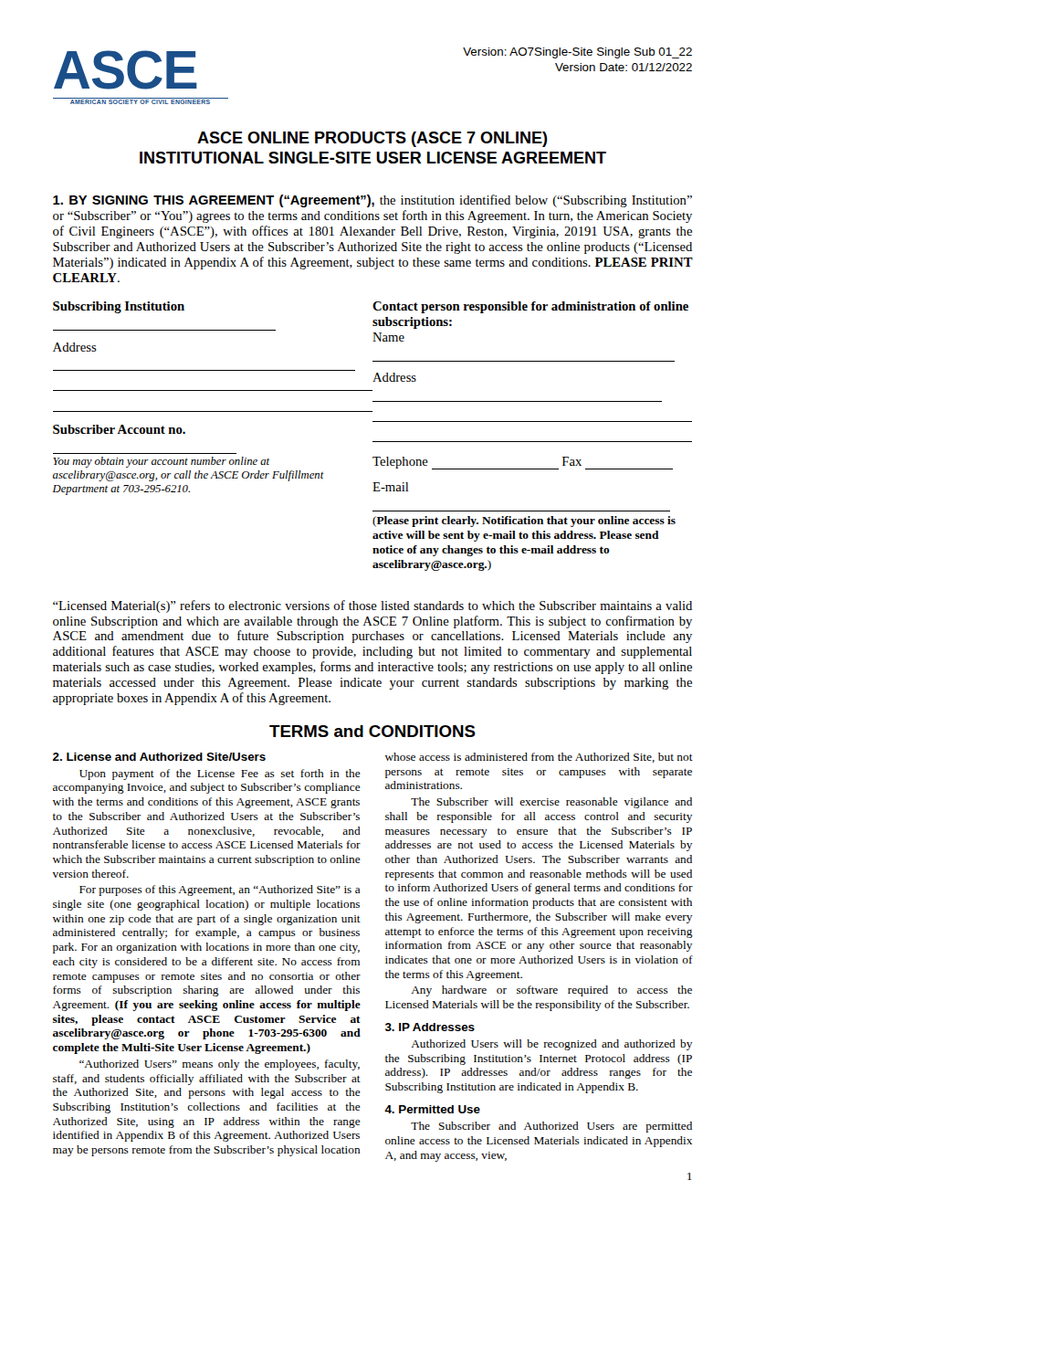ASCE AMERICAN SOCIETY OF CIVIL ENGINEERS
Version: AO7Single-Site Single Sub 01_22
Version Date: 01/12/2022
ASCE ONLINE PRODUCTS (ASCE 7 ONLINE) INSTITUTIONAL SINGLE-SITE USER LICENSE AGREEMENT
1. BY SIGNING THIS AGREEMENT (“Agreement”), the institution identified below (“Subscribing Institution” or “Subscriber” or “You”) agrees to the terms and conditions set forth in this Agreement. In turn, the American Society of Civil Engineers (“ASCE”), with offices at 1801 Alexander Bell Drive, Reston, Virginia, 20191 USA, grants the Subscriber and Authorized Users at the Subscriber’s Authorized Site the right to access the online products (“Licensed Materials”) indicated in Appendix A of this Agreement, subject to these same terms and conditions. PLEASE PRINT CLEARLY.
| Subscribing Institution Address Subscriber Account no. You may obtain your account number online at ascelibrary@asce.org, or call the ASCE Order Fulfillment Department at 703-295-6210. | Contact person responsible for administration of online subscriptions: Name Address Telephone Fax E-mail ( Please print clearly. Notification that your online access is active will be sent by e-mail to this address. Please send notice of any changes to this e-mail address to ascelibrary@asce.org. ) |
“Licensed Material(s)” refers to electronic versions of those listed standards to which the Subscriber maintains a valid online Subscription and which are available through the ASCE 7 Online platform. This is subject to confirmation by ASCE and amendment due to future Subscription purchases or cancellations. Licensed Materials include any additional features that ASCE may choose to provide, including but not limited to commentary and supplemental materials such as case studies, worked examples, forms and interactive tools; any restrictions on use apply to all online materials accessed under this Agreement. Please indicate your current standards subscriptions by marking the appropriate boxes in Appendix A of this Agreement.
TERMS and CONDITIONS
2. License and Authorized Site/Users
Upon payment of the License Fee as set forth in the accompanying Invoice, and subject to Subscriber’s compliance with the terms and conditions of this Agreement, ASCE grants to the Subscriber and Authorized Users at the Subscriber’s Authorized Site a nonexclusive, revocable, and nontransferable license to access ASCE Licensed Materials for which the Subscriber maintains a current subscription to online version thereof.
For purposes of this Agreement, an “Authorized Site” is a single site (one geographical location) or multiple locations within one zip code that are part of a single organization unit administered centrally; for example, a campus or business park. For an organization with locations in more than one city, each city is considered to be a different site. No access from remote campuses or remote sites and no consortia or other forms of subscription sharing are allowed under this Agreement. (If you are seeking online access for multiple sites, please contact ASCE Customer Service at ascelibrary@asce.org or phone 1-703-295-6300 and complete the Multi-Site User License Agreement.)
“Authorized Users” means only the employees, faculty, staff, and students officially affiliated with the Subscriber at the Authorized Site, and persons with legal access to the Subscribing Institution’s collections and facilities at the Authorized Site, using an IP address within the range identified in Appendix B of this Agreement. Authorized Users may be persons remote from the Subscriber’s physical location whose access is administered from the Authorized Site, but not persons at remote sites or campuses with separate administrations.
The Subscriber will exercise reasonable vigilance and shall be responsible for all access control and security measures necessary to ensure that the Subscriber’s IP addresses are not used to access the Licensed Materials by other than Authorized Users. The Subscriber warrants and represents that common and reasonable methods will be used to inform Authorized Users of general terms and conditions for the use of online information products that are consistent with this Agreement. Furthermore, the Subscriber will make every attempt to enforce the terms of this Agreement upon receiving information from ASCE or any other source that reasonably indicates that one or more Authorized Users is in violation of the terms of this Agreement.
Any hardware or software required to access the Licensed Materials will be the responsibility of the Subscriber.
3. IP Addresses
Authorized Users will be recognized and authorized by the Subscribing Institution’s Internet Protocol address (IP address). IP addresses and/or address ranges for the Subscribing Institution are indicated in Appendix B.
4. Permitted Use
The Subscriber and Authorized Users are permitted online access to the Licensed Materials indicated in Appendix A, and may access, view,
1